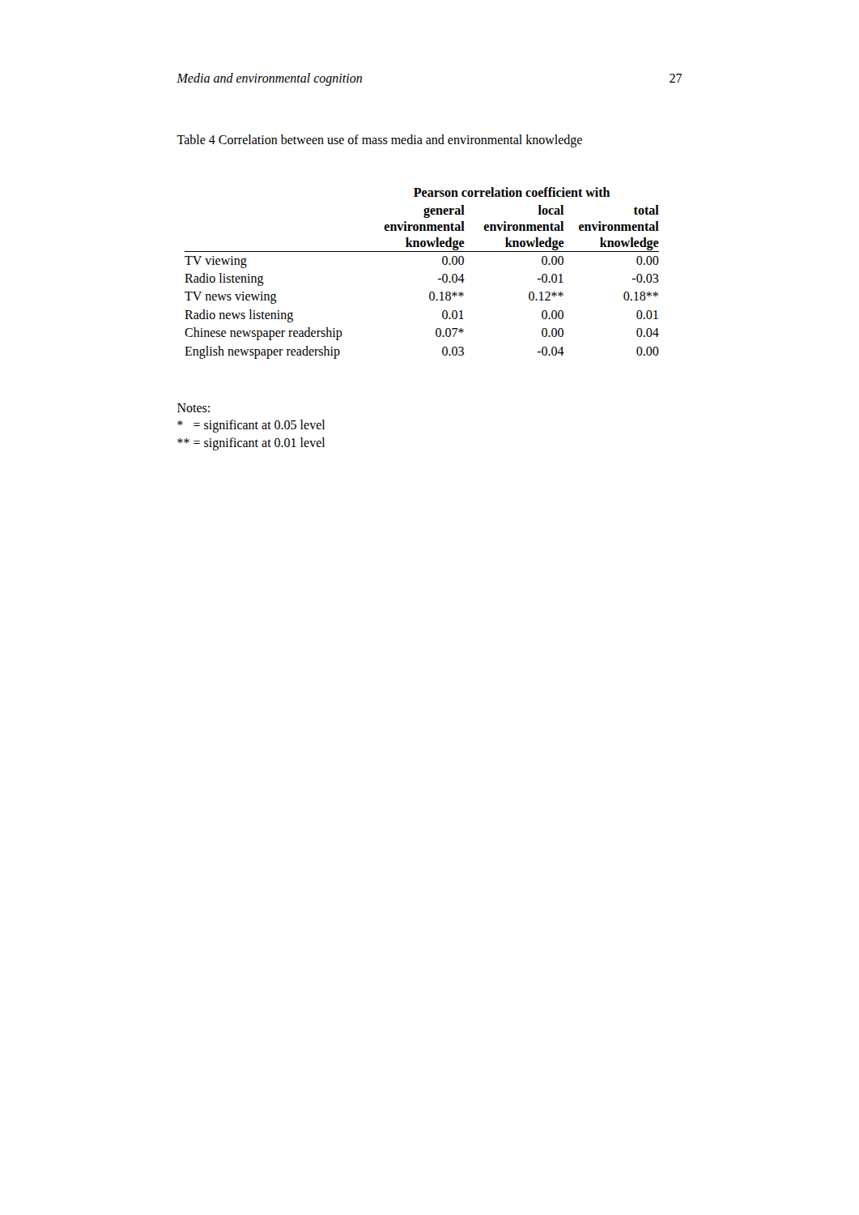Media and environmental cognition 27
Table 4 Correlation between use of mass media and environmental knowledge
| | Pearson correlation coefficient with |
| --- | --- |
| | general environmental knowledge | local environmental knowledge | total environmental knowledge |
| TV viewing | 0.00 | 0.00 | 0.00 |
| Radio listening | -0.04 | -0.01 | -0.03 |
| TV news viewing | 0.18** | 0.12** | 0.18** |
| Radio news listening | 0.01 | 0.00 | 0.01 |
| Chinese newspaper readership | 0.07* | 0.00 | 0.04 |
| English newspaper readership | 0.03 | -0.04 | 0.00 |
Notes:
* = significant at 0.05 level
** = significant at 0.01 level